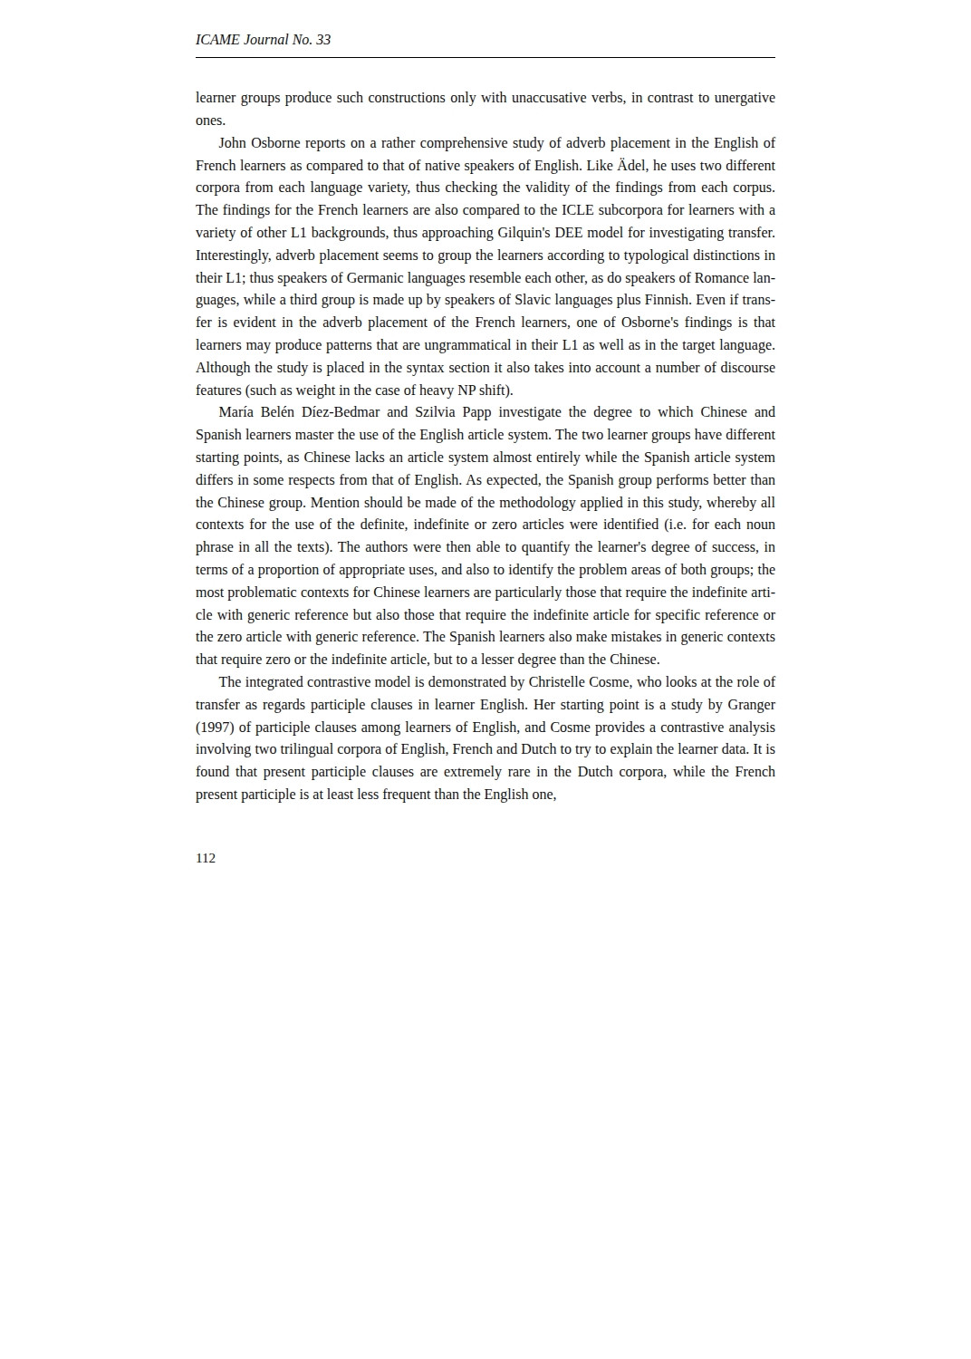ICAME Journal No. 33
learner groups produce such constructions only with unaccusative verbs, in contrast to unergative ones.
John Osborne reports on a rather comprehensive study of adverb placement in the English of French learners as compared to that of native speakers of English. Like Ädel, he uses two different corpora from each language variety, thus checking the validity of the findings from each corpus. The findings for the French learners are also compared to the ICLE subcorpora for learners with a variety of other L1 backgrounds, thus approaching Gilquin's DEE model for investigating transfer. Interestingly, adverb placement seems to group the learners according to typological distinctions in their L1; thus speakers of Germanic languages resemble each other, as do speakers of Romance languages, while a third group is made up by speakers of Slavic languages plus Finnish. Even if transfer is evident in the adverb placement of the French learners, one of Osborne's findings is that learners may produce patterns that are ungrammatical in their L1 as well as in the target language. Although the study is placed in the syntax section it also takes into account a number of discourse features (such as weight in the case of heavy NP shift).
María Belén Díez-Bedmar and Szilvia Papp investigate the degree to which Chinese and Spanish learners master the use of the English article system. The two learner groups have different starting points, as Chinese lacks an article system almost entirely while the Spanish article system differs in some respects from that of English. As expected, the Spanish group performs better than the Chinese group. Mention should be made of the methodology applied in this study, whereby all contexts for the use of the definite, indefinite or zero articles were identified (i.e. for each noun phrase in all the texts). The authors were then able to quantify the learner's degree of success, in terms of a proportion of appropriate uses, and also to identify the problem areas of both groups; the most problematic contexts for Chinese learners are particularly those that require the indefinite article with generic reference but also those that require the indefinite article for specific reference or the zero article with generic reference. The Spanish learners also make mistakes in generic contexts that require zero or the indefinite article, but to a lesser degree than the Chinese.
The integrated contrastive model is demonstrated by Christelle Cosme, who looks at the role of transfer as regards participle clauses in learner English. Her starting point is a study by Granger (1997) of participle clauses among learners of English, and Cosme provides a contrastive analysis involving two trilingual corpora of English, French and Dutch to try to explain the learner data. It is found that present participle clauses are extremely rare in the Dutch corpora, while the French present participle is at least less frequent than the English one,
112